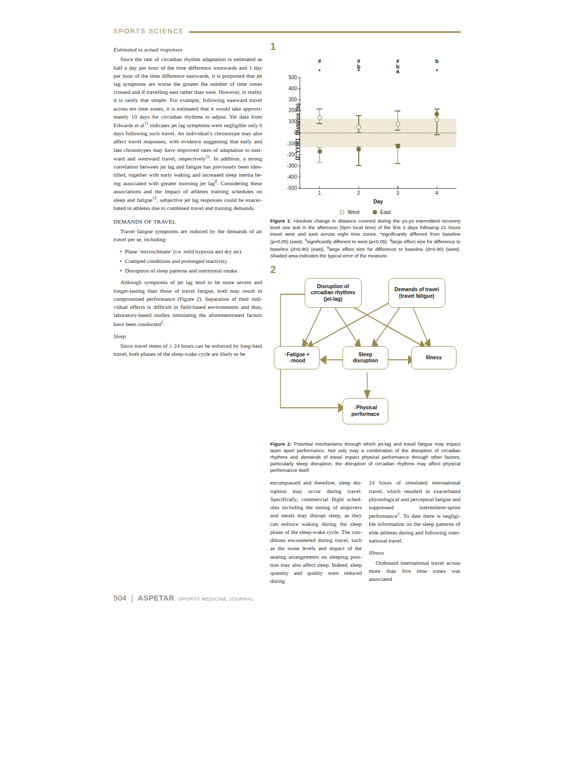Sports Science
Estimated vs actual responses
Since the rate of circadian rhythm adaptation is estimated as half a day per hour of the time difference westwards and 1 day per hour of the time difference eastwards, it is purported that jet lag symptoms are worse the greater the number of time zones crossed and if travelling east rather than west. However, in reality it is rarely that simple. For example, following eastward travel across ten time zones, it is estimated that it would take approximately 10 days for circadian rhythms to adjust. Yet data from Edwards et al11 indicates jet lag symptoms were negligible only 6 days following such travel. An individual’s chronotype may also affect travel responses, with evidence suggesting that early and late chronotypes may have improved rates of adaptation to eastward and westward travel, respectively12. In addition, a strong correlation between jet lag and fatigue has previously been identified, together with early waking and increased sleep inertia being associated with greater morning jet lag8. Considering these associations and the impact of athletes training schedules on sleep and fatigue13, subjective jet lag responses could be exacerbated in athletes due to combined travel and training demands.
DEMANDS OF TRAVEL
Travel fatigue symptoms are induced by the demands of air travel per se, including:
Plane ‘microclimate’ (i.e. mild hypoxia and dry air).
Cramped conditions and prolonged inactivity.
Disruption of sleep patterns and nutritional intake.
Although symptoms of jet lag tend to be more severe and longer-lasting than those of travel fatigue, both may result in compromised performance (Figure 2). Separation of their individual effects is difficult in field-based environments and thus, laboratory-based studies simulating the aforementioned factors have been conducted2.
Sleep
Since travel times of ≥ 24 hours can be enforced by long-haul travel, both phases of the sleep-wake cycle are likely to be
1
D YYIR1 Distance (m)
500
400
300
200
100
0
-100
-200
-300
-400
-500
#
*
#
b
*
#
b
a
b
*
1
2
3
4
Day
West
East
Figure 1: Absolute change in distance covered during the yo-yo intermittent recovery level one test in the afternoon (5pm local time) of the first 4 days following 21 hours travel west and east across eight time zones. *significantly different from baseline (p<0.05) (east). #significantly different to west (p<0.05). alarge effect size for difference to baseline (d>0.90) (east). blarge effect size for difference to baseline (d>0.90) (west). Shaded area indicates the typical error of the measure.
2
Disruption of
circadian rhythms
(jet-lag)
Demands of travel
(travel fatigue)
↑Fatigue + ↓mood
Sleep disruption
Illness
↓Physical
performace
Figure 2: Potential mechanisms through which jet-lag and travel fatigue may impact team sport performance. Not only may a combination of the disruption of circadian rhythms and demands of travel impact physical performance through other factors, particularly sleep disruption, the disruption of circadian rhythms may affect physical performance itself.
encompassed and therefore, sleep disruption may occur during travel. Specifically, commercial flight schedules including the timing of stopovers and meals may disrupt sleep, as they can enforce waking during the sleep phase of the sleep-wake cycle. The conditions encountered during travel, such as the noise levels and impact of the seating arrangements on sleeping position may also affect sleep. Indeed, sleep quantity and quality were reduced during
24 hours of simulated international travel, which resulted in exacerbated physiological and perceptual fatigue and suppressed intermittent-sprint performance2. To date there is negligible information on the sleep patterns of elite athletes during and following international travel.
Illness
Outbound international travel across more than five time zones was associated
504
ASPETAR SPORTS MEDICINE JOURNAL